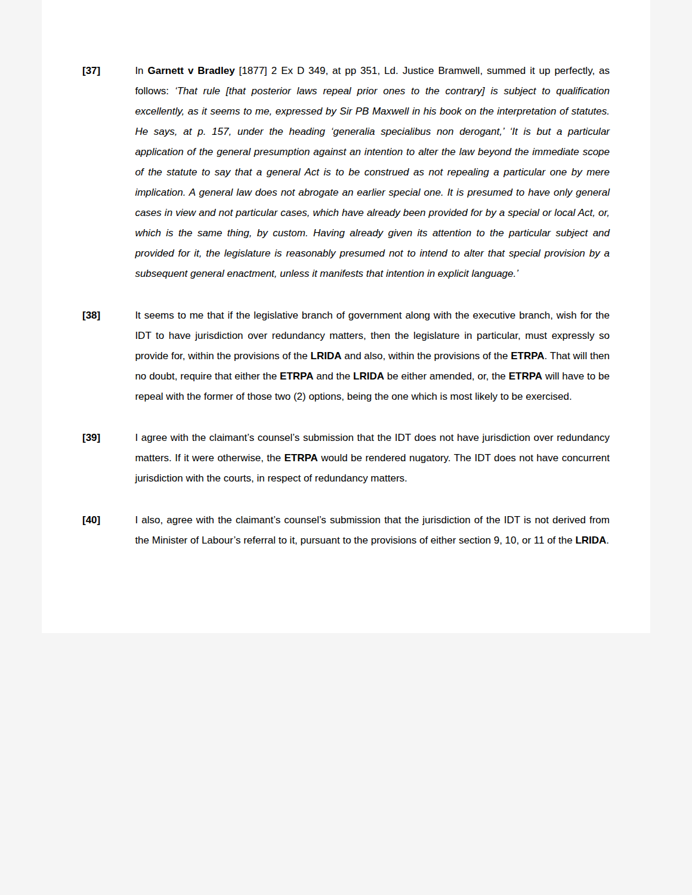[37] In Garnett v Bradley [1877] 2 Ex D 349, at pp 351, Ld. Justice Bramwell, summed it up perfectly, as follows: ‘That rule [that posterior laws repeal prior ones to the contrary] is subject to qualification excellently, as it seems to me, expressed by Sir PB Maxwell in his book on the interpretation of statutes. He says, at p. 157, under the heading ‘generalia specialibus non derogant,’ ‘It is but a particular application of the general presumption against an intention to alter the law beyond the immediate scope of the statute to say that a general Act is to be construed as not repealing a particular one by mere implication. A general law does not abrogate an earlier special one. It is presumed to have only general cases in view and not particular cases, which have already been provided for by a special or local Act, or, which is the same thing, by custom. Having already given its attention to the particular subject and provided for it, the legislature is reasonably presumed not to intend to alter that special provision by a subsequent general enactment, unless it manifests that intention in explicit language.’
[38] It seems to me that if the legislative branch of government along with the executive branch, wish for the IDT to have jurisdiction over redundancy matters, then the legislature in particular, must expressly so provide for, within the provisions of the LRIDA and also, within the provisions of the ETRPA. That will then no doubt, require that either the ETRPA and the LRIDA be either amended, or, the ETRPA will have to be repeal with the former of those two (2) options, being the one which is most likely to be exercised.
[39] I agree with the claimant’s counsel’s submission that the IDT does not have jurisdiction over redundancy matters. If it were otherwise, the ETRPA would be rendered nugatory. The IDT does not have concurrent jurisdiction with the courts, in respect of redundancy matters.
[40] I also, agree with the claimant’s counsel’s submission that the jurisdiction of the IDT is not derived from the Minister of Labour’s referral to it, pursuant to the provisions of either section 9, 10, or 11 of the LRIDA.